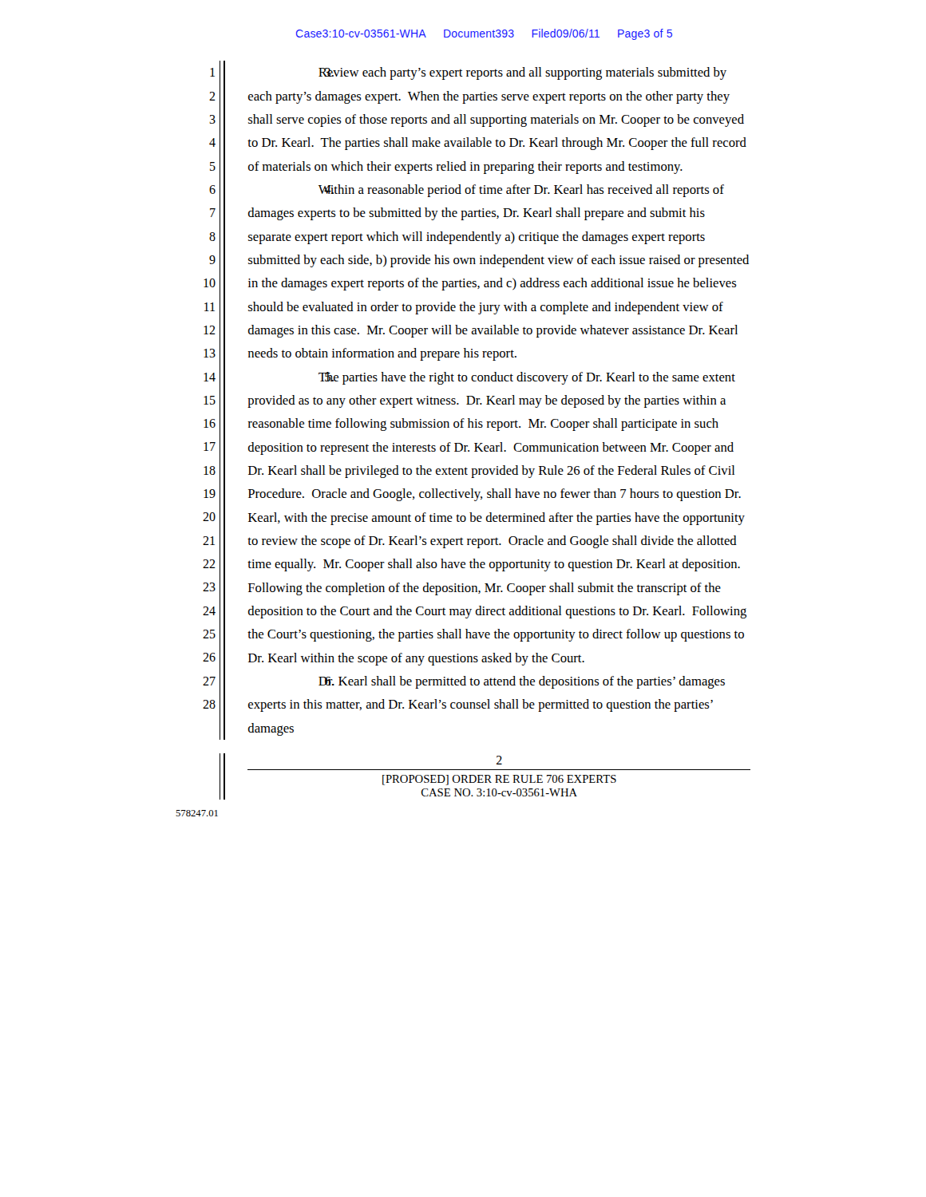Case3:10-cv-03561-WHA Document393 Filed09/06/11 Page3 of 5
1
2
3
4
5
6
7
8
9
10
11
12
13
14
15
16
17
18
19
20
21
22
23
24
25
26
27
28
3. Review each party’s expert reports and all supporting materials submitted by each party’s damages expert. When the parties serve expert reports on the other party they shall serve copies of those reports and all supporting materials on Mr. Cooper to be conveyed to Dr. Kearl. The parties shall make available to Dr. Kearl through Mr. Cooper the full record of materials on which their experts relied in preparing their reports and testimony.
4. Within a reasonable period of time after Dr. Kearl has received all reports of damages experts to be submitted by the parties, Dr. Kearl shall prepare and submit his separate expert report which will independently a) critique the damages expert reports submitted by each side, b) provide his own independent view of each issue raised or presented in the damages expert reports of the parties, and c) address each additional issue he believes should be evaluated in order to provide the jury with a complete and independent view of damages in this case. Mr. Cooper will be available to provide whatever assistance Dr. Kearl needs to obtain information and prepare his report.
5. The parties have the right to conduct discovery of Dr. Kearl to the same extent provided as to any other expert witness. Dr. Kearl may be deposed by the parties within a reasonable time following submission of his report. Mr. Cooper shall participate in such deposition to represent the interests of Dr. Kearl. Communication between Mr. Cooper and Dr. Kearl shall be privileged to the extent provided by Rule 26 of the Federal Rules of Civil Procedure. Oracle and Google, collectively, shall have no fewer than 7 hours to question Dr. Kearl, with the precise amount of time to be determined after the parties have the opportunity to review the scope of Dr. Kearl’s expert report. Oracle and Google shall divide the allotted time equally. Mr. Cooper shall also have the opportunity to question Dr. Kearl at deposition. Following the completion of the deposition, Mr. Cooper shall submit the transcript of the deposition to the Court and the Court may direct additional questions to Dr. Kearl. Following the Court’s questioning, the parties shall have the opportunity to direct follow up questions to Dr. Kearl within the scope of any questions asked by the Court.
6. Dr. Kearl shall be permitted to attend the depositions of the parties’ damages experts in this matter, and Dr. Kearl’s counsel shall be permitted to question the parties’ damages
2
[PROPOSED] ORDER RE RULE 706 EXPERTS
CASE NO. 3:10-cv-03561-WHA
578247.01